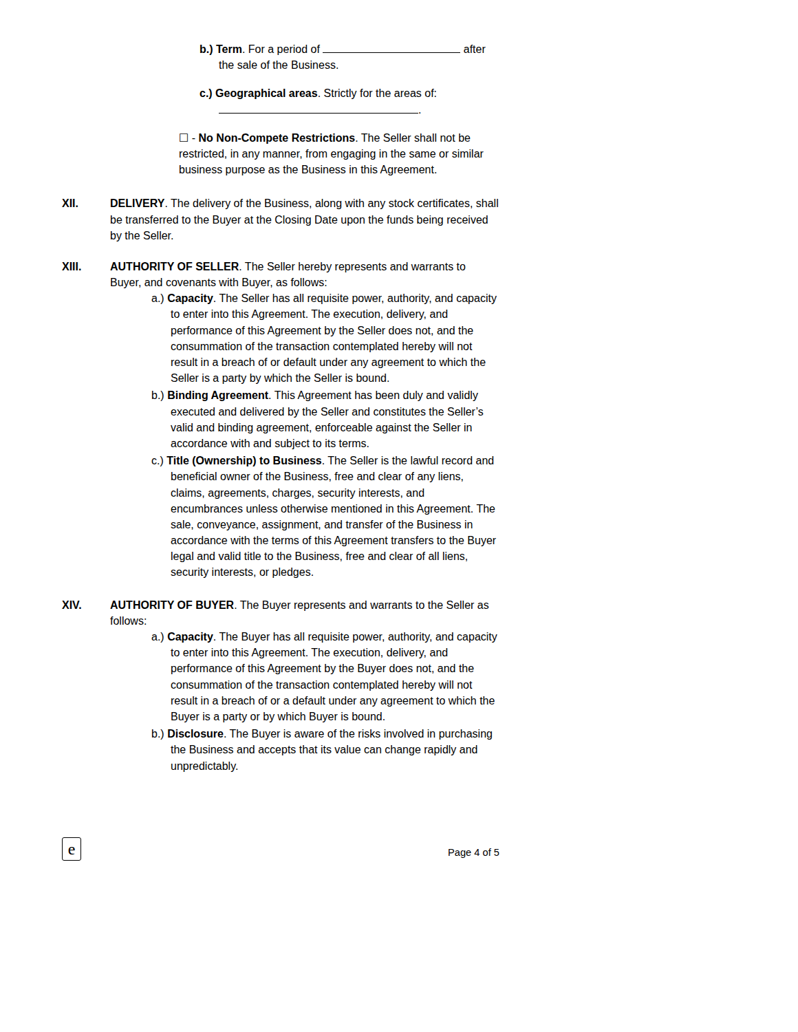b.) Term. For a period of after the sale of the Business.
c.) Geographical areas. Strictly for the areas of: .
☐ - No Non-Compete Restrictions. The Seller shall not be restricted, in any manner, from engaging in the same or similar business purpose as the Business in this Agreement.
XII.
DELIVERY. The delivery of the Business, along with any stock certificates, shall be transferred to the Buyer at the Closing Date upon the funds being received by the Seller.
XIII.
AUTHORITY OF SELLER. The Seller hereby represents and warrants to Buyer, and covenants with Buyer, as follows:
a.) Capacity. The Seller has all requisite power, authority, and capacity to enter into this Agreement. The execution, delivery, and performance of this Agreement by the Seller does not, and the consummation of the transaction contemplated hereby will not result in a breach of or default under any agreement to which the Seller is a party by which the Seller is bound.
b.) Binding Agreement. This Agreement has been duly and validly executed and delivered by the Seller and constitutes the Seller’s valid and binding agreement, enforceable against the Seller in accordance with and subject to its terms.
c.) Title (Ownership) to Business. The Seller is the lawful record and beneficial owner of the Business, free and clear of any liens, claims, agreements, charges, security interests, and encumbrances unless otherwise mentioned in this Agreement. The sale, conveyance, assignment, and transfer of the Business in accordance with the terms of this Agreement transfers to the Buyer legal and valid title to the Business, free and clear of all liens, security interests, or pledges.
XIV.
AUTHORITY OF BUYER. The Buyer represents and warrants to the Seller as follows:
a.) Capacity. The Buyer has all requisite power, authority, and capacity to enter into this Agreement. The execution, delivery, and performance of this Agreement by the Buyer does not, and the consummation of the transaction contemplated hereby will not result in a breach of or a default under any agreement to which the Buyer is a party or by which Buyer is bound.
b.) Disclosure. The Buyer is aware of the risks involved in purchasing the Business and accepts that its value can change rapidly and unpredictably.
e
Page 4 of 5